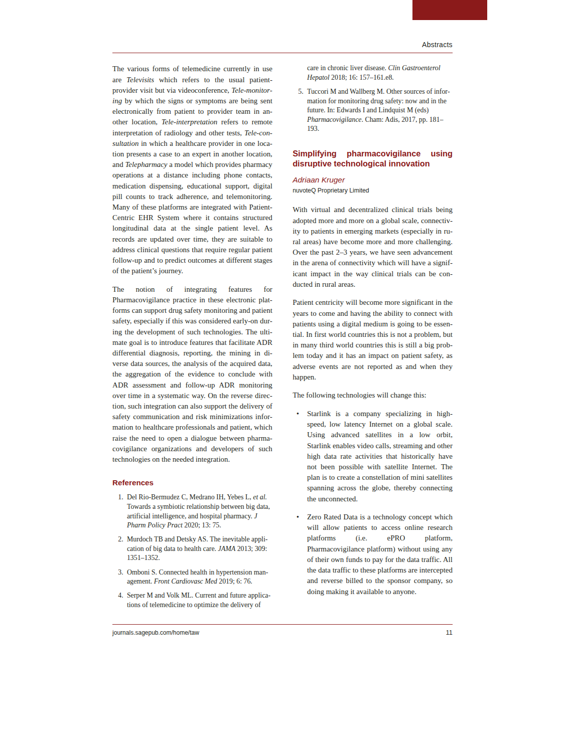Abstracts
The various forms of telemedicine currently in use are Televisits which refers to the usual patient-provider visit but via videoconference, Tele-monitoring by which the signs or symptoms are being sent electronically from patient to provider team in another location, Tele-interpretation refers to remote interpretation of radiology and other tests, Tele-consultation in which a healthcare provider in one location presents a case to an expert in another location, and Telepharmacy a model which provides pharmacy operations at a distance including phone contacts, medication dispensing, educational support, digital pill counts to track adherence, and telemonitoring. Many of these platforms are integrated with Patient-Centric EHR System where it contains structured longitudinal data at the single patient level. As records are updated over time, they are suitable to address clinical questions that require regular patient follow-up and to predict outcomes at different stages of the patient’s journey.
The notion of integrating features for Pharmacovigilance practice in these electronic platforms can support drug safety monitoring and patient safety, especially if this was considered early-on during the development of such technologies. The ultimate goal is to introduce features that facilitate ADR differential diagnosis, reporting, the mining in diverse data sources, the analysis of the acquired data, the aggregation of the evidence to conclude with ADR assessment and follow-up ADR monitoring over time in a systematic way. On the reverse direction, such integration can also support the delivery of safety communication and risk minimizations information to healthcare professionals and patient, which raise the need to open a dialogue between pharmacovigilance organizations and developers of such technologies on the needed integration.
References
Del Rio-Bermudez C, Medrano IH, Yebes L, et al. Towards a symbiotic relationship between big data, artificial intelligence, and hospital pharmacy. J Pharm Policy Pract 2020; 13: 75.
Murdoch TB and Detsky AS. The inevitable application of big data to health care. JAMA 2013; 309: 1351–1352.
Omboni S. Connected health in hypertension management. Front Cardiovasc Med 2019; 6: 76.
Serper M and Volk ML. Current and future applications of telemedicine to optimize the delivery of care in chronic liver disease. Clin Gastroenterol Hepatol 2018; 16: 157–161.e8.
Tuccori M and Wallberg M. Other sources of information for monitoring drug safety: now and in the future. In: Edwards I and Lindquist M (eds) Pharmacovigilance. Cham: Adis, 2017, pp. 181–193.
Simplifying pharmacovigilance using disruptive technological innovation
Adriaan Kruger
nuvoteQ Proprietary Limited
With virtual and decentralized clinical trials being adopted more and more on a global scale, connectivity to patients in emerging markets (especially in rural areas) have become more and more challenging. Over the past 2–3 years, we have seen advancement in the arena of connectivity which will have a significant impact in the way clinical trials can be conducted in rural areas.
Patient centricity will become more significant in the years to come and having the ability to connect with patients using a digital medium is going to be essential. In first world countries this is not a problem, but in many third world countries this is still a big problem today and it has an impact on patient safety, as adverse events are not reported as and when they happen.
The following technologies will change this:
Starlink is a company specializing in high-speed, low latency Internet on a global scale. Using advanced satellites in a low orbit, Starlink enables video calls, streaming and other high data rate activities that historically have not been possible with satellite Internet. The plan is to create a constellation of mini satellites spanning across the globe, thereby connecting the unconnected.
Zero Rated Data is a technology concept which will allow patients to access online research platforms (i.e. ePRO platform, Pharmacovigilance platform) without using any of their own funds to pay for the data traffic. All the data traffic to these platforms are intercepted and reverse billed to the sponsor company, so doing making it available to anyone.
journals.sagepub.com/home/taw 11